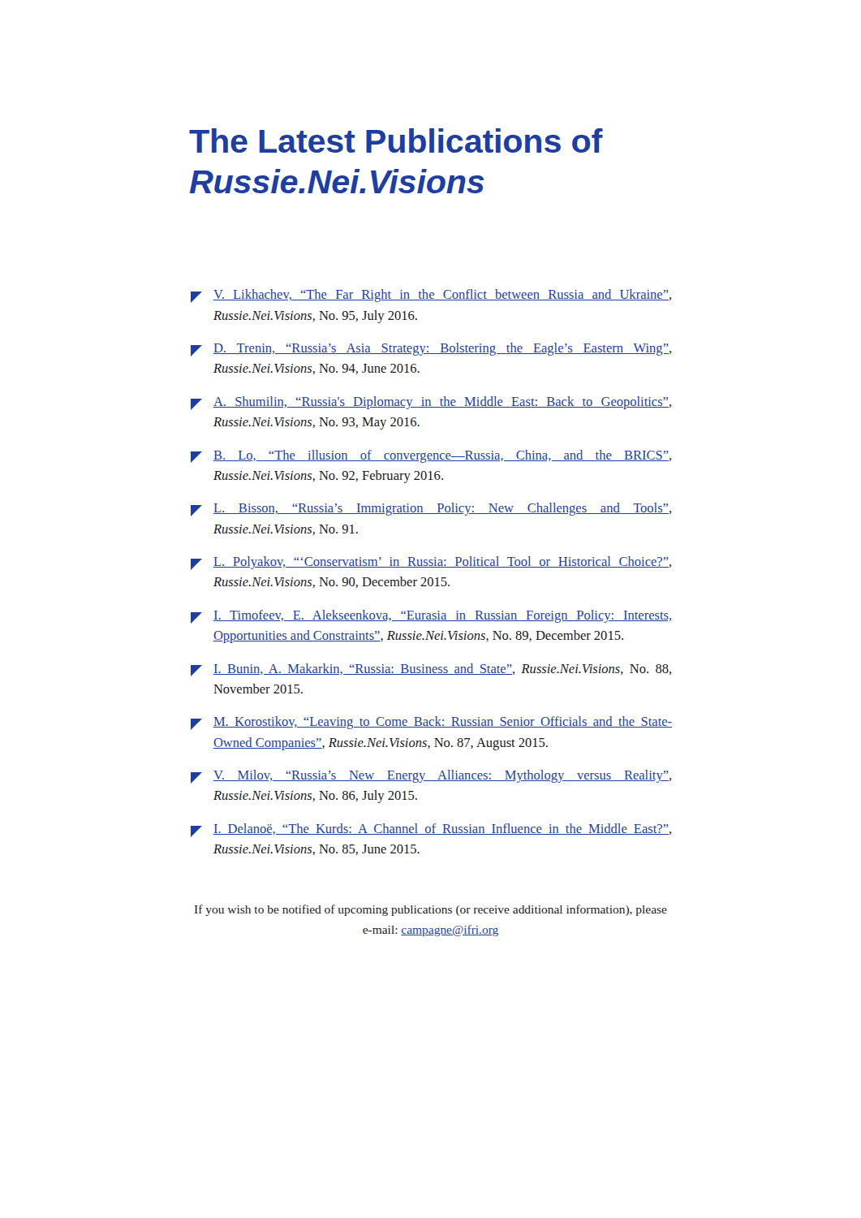The Latest Publications of
Russie.Nei.Visions
V. Likhachev, “The Far Right in the Conflict between Russia and Ukraine”, Russie.Nei.Visions, No. 95, July 2016.
D. Trenin, “Russia’s Asia Strategy: Bolstering the Eagle’s Eastern Wing”, Russie.Nei.Visions, No. 94, June 2016.
A. Shumilin, “Russia's Diplomacy in the Middle East: Back to Geopolitics”, Russie.Nei.Visions, No. 93, May 2016.
B. Lo, “The illusion of convergence—Russia, China, and the BRICS”, Russie.Nei.Visions, No. 92, February 2016.
L. Bisson, “Russia’s Immigration Policy: New Challenges and Tools”, Russie.Nei.Visions, No. 91.
L. Polyakov, “‘Conservatism’ in Russia: Political Tool or Historical Choice?”, Russie.Nei.Visions, No. 90, December 2015.
I. Timofeev, E. Alekseenkova, “Eurasia in Russian Foreign Policy: Interests, Opportunities and Constraints”, Russie.Nei.Visions, No. 89, December 2015.
I. Bunin, A. Makarkin, “Russia: Business and State”, Russie.Nei.Visions, No. 88, November 2015.
M. Korostikov, “Leaving to Come Back: Russian Senior Officials and the State-Owned Companies”, Russie.Nei.Visions, No. 87, August 2015.
V. Milov, “Russia’s New Energy Alliances: Mythology versus Reality”, Russie.Nei.Visions, No. 86, July 2015.
I. Delanoë, “The Kurds: A Channel of Russian Influence in the Middle East?”, Russie.Nei.Visions, No. 85, June 2015.
If you wish to be notified of upcoming publications (or receive additional information), please e-mail: campagne@ifri.org